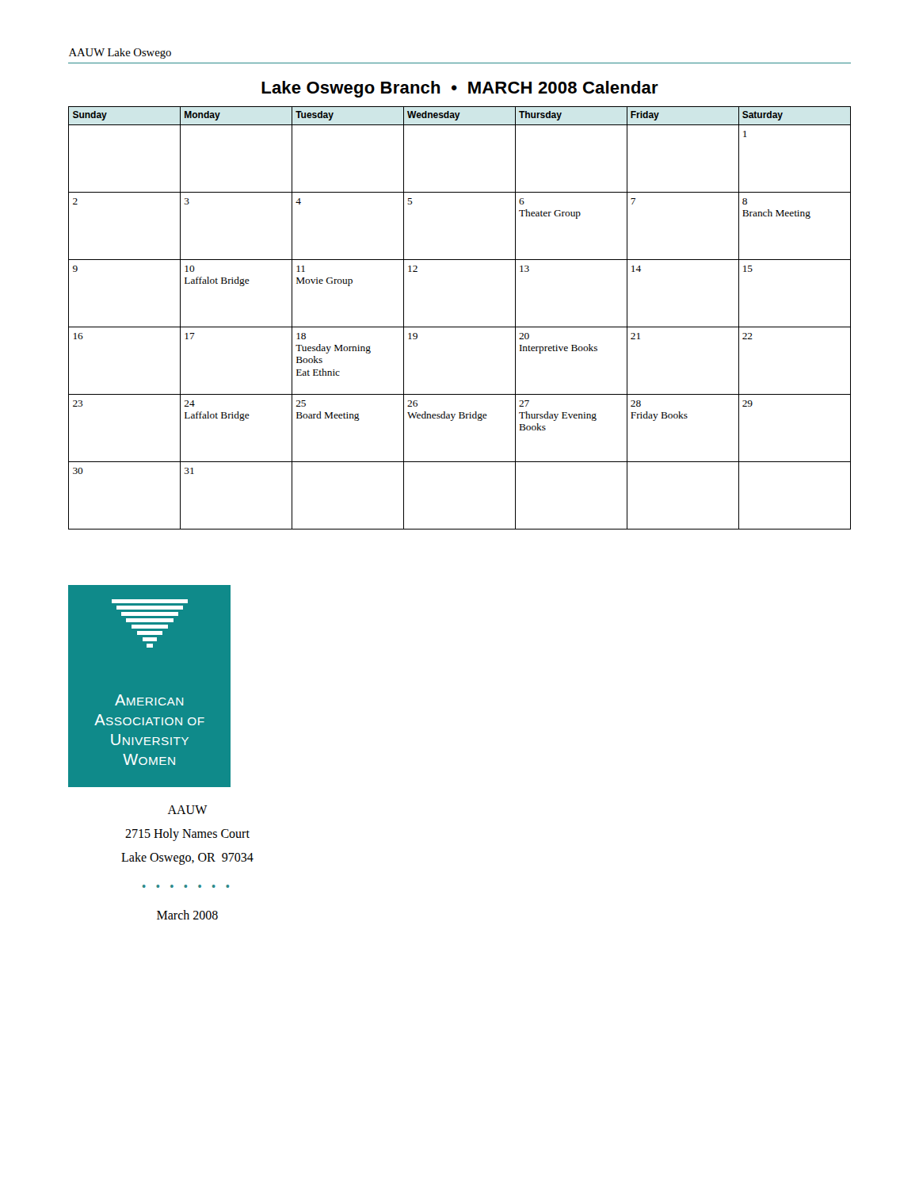AAUW Lake Oswego
Lake Oswego Branch • MARCH 2008 Calendar
| Sunday | Monday | Tuesday | Wednesday | Thursday | Friday | Saturday |
| --- | --- | --- | --- | --- | --- | --- |
| | | | | | | 1 |
| 2 | 3 | 4 | 5 | 6 Theater Group | 7 | 8 Branch Meeting |
| 9 | 10 Laffalot Bridge | 11 Movie Group | 12 | 13 | 14 | 15 |
| 16 | 17 | 18 Tuesday Morning Books Eat Ethnic | 19 | 20 Interpretive Books | 21 | 22 |
| 23 | 24 Laffalot Bridge | 25 Board Meeting | 26 Wednesday Bridge | 27 Thursday Evening Books | 28 Friday Books | 29 |
| 30 | 31 | | | | | |
AMERICAN
ASSOCIATION OF
UNIVERSITY
WOMEN
AAUW
2715 Holy Names Court
Lake Oswego, OR 97034
• • • • • • •
March 2008